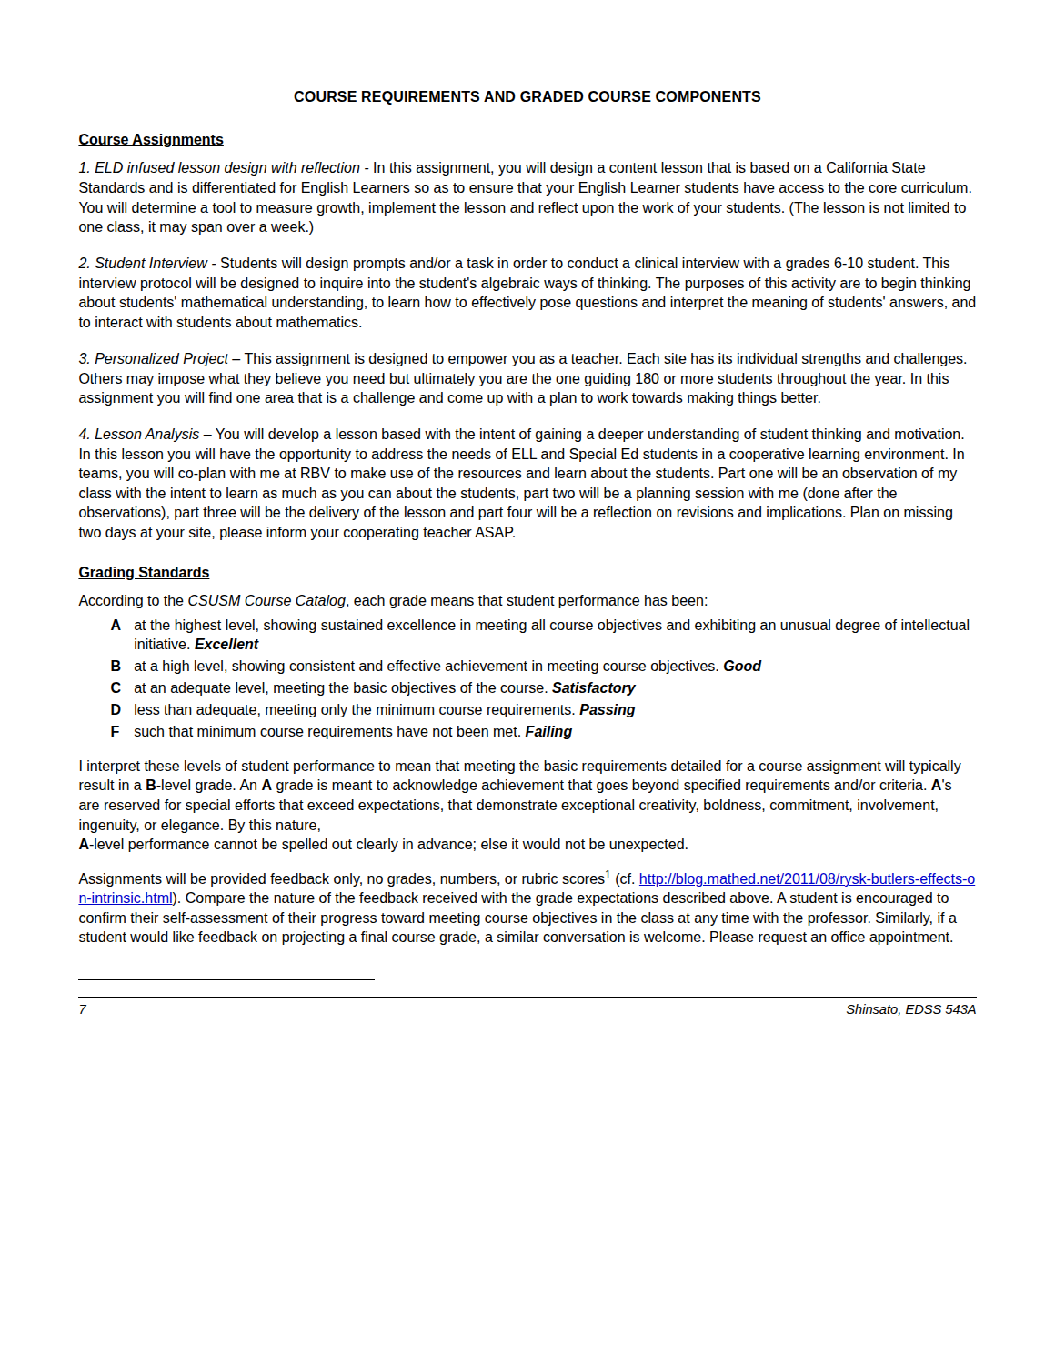COURSE REQUIREMENTS AND GRADED COURSE COMPONENTS
Course Assignments
1. ELD infused lesson design with reflection - In this assignment, you will design a content lesson that is based on a California State Standards and is differentiated for English Learners so as to ensure that your English Learner students have access to the core curriculum. You will determine a tool to measure growth, implement the lesson and reflect upon the work of your students. (The lesson is not limited to one class, it may span over a week.)
2. Student Interview - Students will design prompts and/or a task in order to conduct a clinical interview with a grades 6-10 student. This interview protocol will be designed to inquire into the student's algebraic ways of thinking. The purposes of this activity are to begin thinking about students' mathematical understanding, to learn how to effectively pose questions and interpret the meaning of students' answers, and to interact with students about mathematics.
3. Personalized Project – This assignment is designed to empower you as a teacher. Each site has its individual strengths and challenges. Others may impose what they believe you need but ultimately you are the one guiding 180 or more students throughout the year. In this assignment you will find one area that is a challenge and come up with a plan to work towards making things better.
4. Lesson Analysis – You will develop a lesson based with the intent of gaining a deeper understanding of student thinking and motivation. In this lesson you will have the opportunity to address the needs of ELL and Special Ed students in a cooperative learning environment. In teams, you will co-plan with me at RBV to make use of the resources and learn about the students. Part one will be an observation of my class with the intent to learn as much as you can about the students, part two will be a planning session with me (done after the observations), part three will be the delivery of the lesson and part four will be a reflection on revisions and implications. Plan on missing two days at your site, please inform your cooperating teacher ASAP.
Grading Standards
According to the CSUSM Course Catalog, each grade means that student performance has been:
A
at the highest level, showing sustained excellence in meeting all course objectives and exhibiting an unusual degree of intellectual initiative. Excellent
B
at a high level, showing consistent and effective achievement in meeting course objectives. Good
C
at an adequate level, meeting the basic objectives of the course. Satisfactory
D
less than adequate, meeting only the minimum course requirements. Passing
F
such that minimum course requirements have not been met. Failing
I interpret these levels of student performance to mean that meeting the basic requirements detailed for a course assignment will typically result in a B-level grade. An A grade is meant to acknowledge achievement that goes beyond specified requirements and/or criteria. A's are reserved for special efforts that exceed expectations, that demonstrate exceptional creativity, boldness, commitment, involvement, ingenuity, or elegance. By this nature,
A-level performance cannot be spelled out clearly in advance; else it would not be unexpected.
Assignments will be provided feedback only, no grades, numbers, or rubric scores1 (cf. http://blog.mathed.net/2011/08/rysk-butlers-effects-on-intrinsic.html). Compare the nature of the feedback received with the grade expectations described above. A student is encouraged to confirm their self-assessment of their progress toward meeting course objectives in the class at any time with the professor. Similarly, if a student would like feedback on projecting a final course grade, a similar conversation is welcome. Please request an office appointment.
7 Shinsato, EDSS 543A